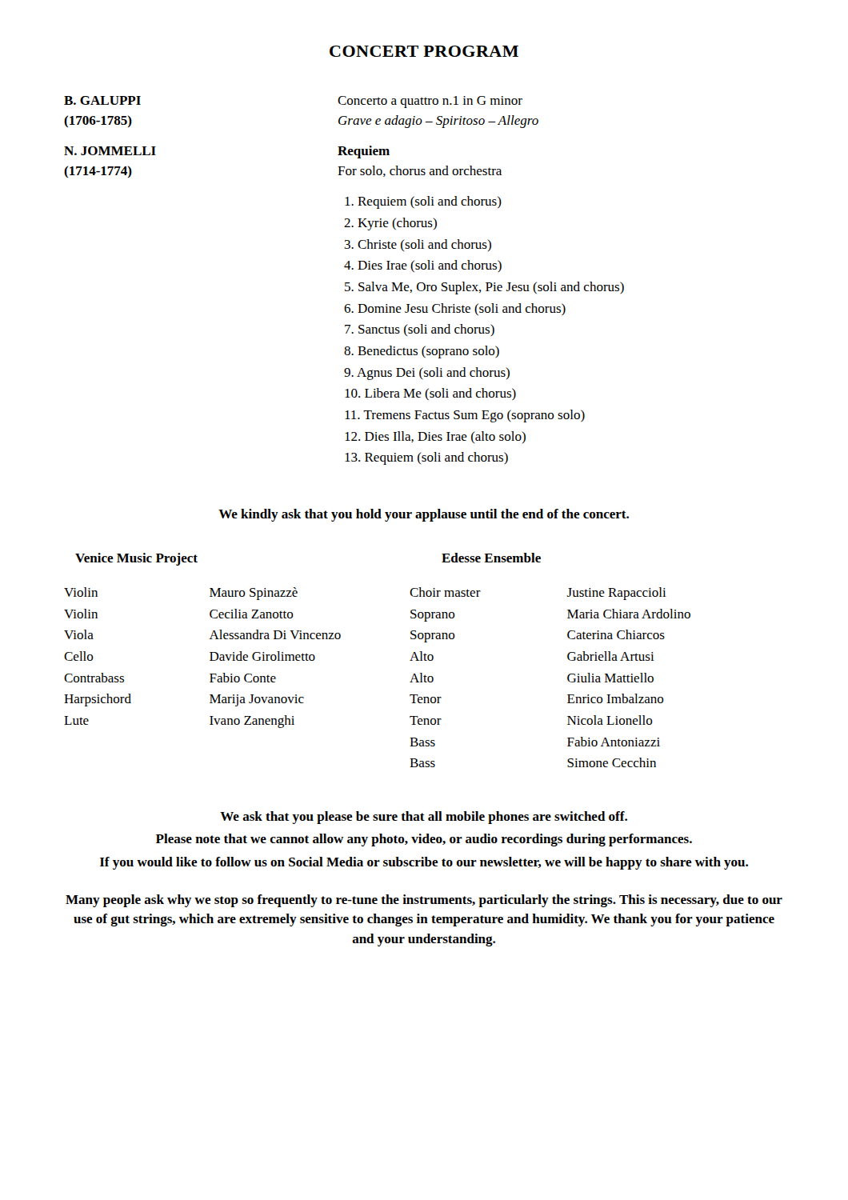CONCERT PROGRAM
| B. GALUPPI (1706-1785) | Concerto a quattro n.1 in G minor Grave e adagio – Spiritoso – Allegro |
| N. JOMMELLI (1714-1774) | Requiem For solo, chorus and orchestra 1. Requiem (soli and chorus) 2. Kyrie (chorus) 3. Christe (soli and chorus) 4. Dies Irae (soli and chorus) 5. Salva Me, Oro Suplex, Pie Jesu (soli and chorus) 6. Domine Jesu Christe (soli and chorus) 7. Sanctus (soli and chorus) 8. Benedictus (soprano solo) 9. Agnus Dei (soli and chorus) 10. Libera Me (soli and chorus) 11. Tremens Factus Sum Ego (soprano solo) 12. Dies Illa, Dies Irae (alto solo) 13. Requiem (soli and chorus) |
We kindly ask that you hold your applause until the end of the concert.
| Venice Music Project | Edesse Ensemble |
| --- | --- |
| / Violin / Mauro Spinazzè / / Violin / Cecilia Zanotto / / Viola / Alessandra Di Vincenzo / / Cello / Davide Girolimetto / / Contrabass / Fabio Conte / / Harpsichord / Marija Jovanovic / / Lute / Ivano Zanenghi / | / Choir master / Justine Rapaccioli / / Soprano / Maria Chiara Ardolino / / Soprano / Caterina Chiarcos / / Alto / Gabriella Artusi / / Alto / Giulia Mattiello / / Tenor / Enrico Imbalzano / / Tenor / Nicola Lionello / / Bass / Fabio Antoniazzi / / Bass / Simone Cecchin / |
We ask that you please be sure that all mobile phones are switched off.
Please note that we cannot allow any photo, video, or audio recordings during performances.
If you would like to follow us on Social Media or subscribe to our newsletter, we will be happy to share with you.
Many people ask why we stop so frequently to re-tune the instruments, particularly the strings. This is necessary, due to our use of gut strings, which are extremely sensitive to changes in temperature and humidity. We thank you for your patience and your understanding.